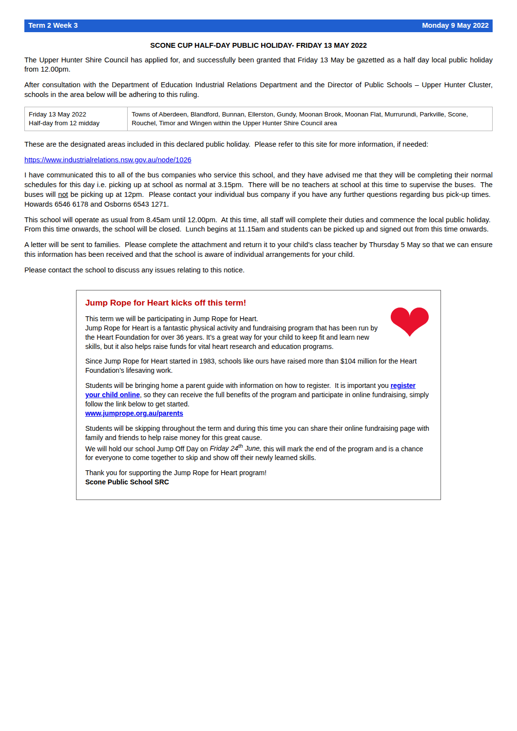Term 2 Week 3 Monday 9 May 2022
SCONE CUP HALF-DAY PUBLIC HOLIDAY- FRIDAY 13 MAY 2022
The Upper Hunter Shire Council has applied for, and successfully been granted that Friday 13 May be gazetted as a half day local public holiday from 12.00pm.
After consultation with the Department of Education Industrial Relations Department and the Director of Public Schools – Upper Hunter Cluster, schools in the area below will be adhering to this ruling.
| Friday 13 May 2022 Half-day from 12 midday | Towns of Aberdeen, Blandford, Bunnan, Ellerston, Gundy, Moonan Brook, Moonan Flat, Murrurundi, Parkville, Scone, Rouchel, Timor and Wingen within the Upper Hunter Shire Council area |
These are the designated areas included in this declared public holiday. Please refer to this site for more information, if needed:
https://www.industrialrelations.nsw.gov.au/node/1026
I have communicated this to all of the bus companies who service this school, and they have advised me that they will be completing their normal schedules for this day i.e. picking up at school as normal at 3.15pm. There will be no teachers at school at this time to supervise the buses. The buses will not be picking up at 12pm. Please contact your individual bus company if you have any further questions regarding bus pick-up times. Howards 6546 6178 and Osborns 6543 1271.
This school will operate as usual from 8.45am until 12.00pm. At this time, all staff will complete their duties and commence the local public holiday. From this time onwards, the school will be closed. Lunch begins at 11.15am and students can be picked up and signed out from this time onwards.
A letter will be sent to families. Please complete the attachment and return it to your child’s class teacher by Thursday 5 May so that we can ensure this information has been received and that the school is aware of individual arrangements for your child.
Please contact the school to discuss any issues relating to this notice.
❤
Jump Rope for Heart kicks off this term!
This term we will be participating in Jump Rope for Heart.
Jump Rope for Heart is a fantastic physical activity and fundraising program that has been run by the Heart Foundation for over 36 years. It’s a great way for your child to keep fit and learn new skills, but it also helps raise funds for vital heart research and education programs.
Since Jump Rope for Heart started in 1983, schools like ours have raised more than $104 million for the Heart Foundation’s lifesaving work.
Students will be bringing home a parent guide with information on how to register. It is important you register your child online, so they can receive the full benefits of the program and participate in online fundraising, simply follow the link below to get started.
www.jumprope.org.au/parents
Students will be skipping throughout the term and during this time you can share their online fundraising page with family and friends to help raise money for this great cause.
We will hold our school Jump Off Day on Friday 24th June, this will mark the end of the program and is a chance for everyone to come together to skip and show off their newly learned skills.
Thank you for supporting the Jump Rope for Heart program!
Scone Public School SRC